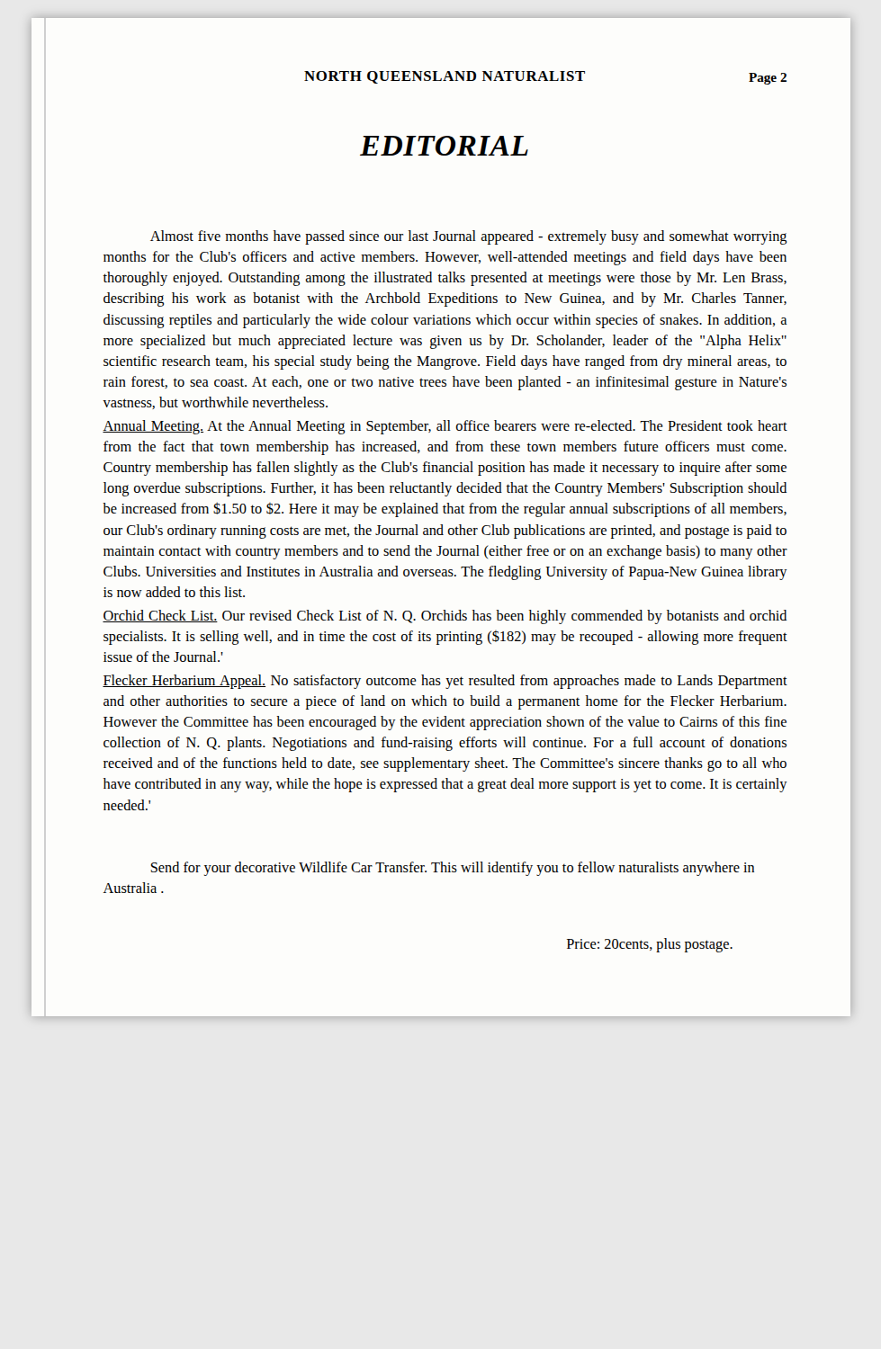NORTH QUEENSLAND NATURALIST
Page 2
EDITORIAL
Almost five months have passed since our last Journal appeared - extremely busy and somewhat worrying months for the Club's officers and active members. However, well-attended meetings and field days have been thoroughly enjoyed. Outstanding among the illustrated talks presented at meetings were those by Mr. Len Brass, describing his work as botanist with the Archbold Expeditions to New Guinea, and by Mr. Charles Tanner, discussing reptiles and particularly the wide colour variations which occur within species of snakes. In addition, a more specialized but much appreciated lecture was given us by Dr. Scholander, leader of the "Alpha Helix" scientific research team, his special study being the Mangrove. Field days have ranged from dry mineral areas, to rain forest, to sea coast. At each, one or two native trees have been planted - an infinitesimal gesture in Nature's vastness, but worthwhile nevertheless.
Annual Meeting. At the Annual Meeting in September, all office bearers were re-elected. The President took heart from the fact that town membership has increased, and from these town members future officers must come. Country membership has fallen slightly as the Club's financial position has made it necessary to inquire after some long overdue subscriptions. Further, it has been reluctantly decided that the Country Members' Subscription should be increased from $1.50 to $2. Here it may be explained that from the regular annual subscriptions of all members, our Club's ordinary running costs are met, the Journal and other Club publications are printed, and postage is paid to maintain contact with country members and to send the Journal (either free or on an exchange basis) to many other Clubs. Universities and Institutes in Australia and overseas. The fledgling University of Papua-New Guinea library is now added to this list.
Orchid Check List. Our revised Check List of N. Q. Orchids has been highly commended by botanists and orchid specialists. It is selling well, and in time the cost of its printing ($182) may be recouped - allowing more frequent issue of the Journal.'
Flecker Herbarium Appeal. No satisfactory outcome has yet resulted from approaches made to Lands Department and other authorities to secure a piece of land on which to build a permanent home for the Flecker Herbarium. However the Committee has been encouraged by the evident appreciation shown of the value to Cairns of this fine collection of N. Q. plants. Negotiations and fund-raising efforts will continue. For a full account of donations received and of the functions held to date, see supplementary sheet. The Committee's sincere thanks go to all who have contributed in any way, while the hope is expressed that a great deal more support is yet to come. It is certainly needed.'
Send for your decorative Wildlife Car Transfer. This will identify you to fellow naturalists anywhere in Australia .
Price: 20cents, plus postage.